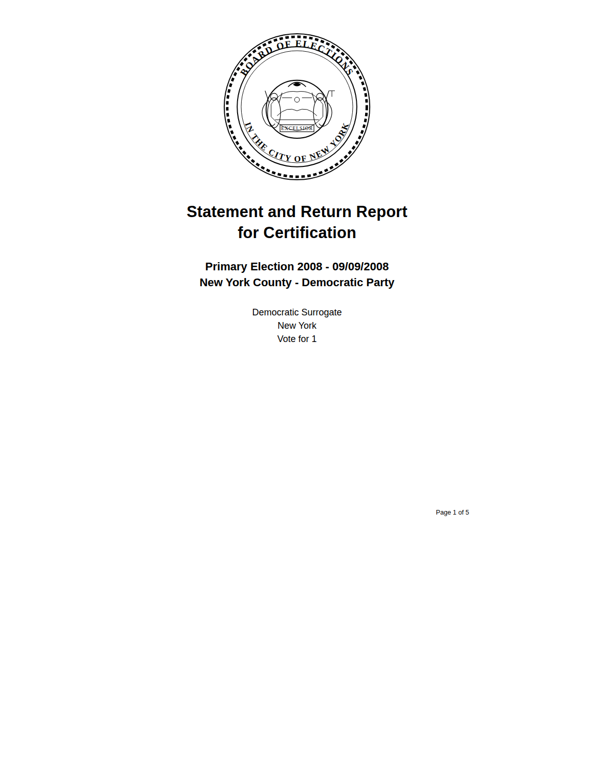Statement and Return Report
for Certification
Primary Election 2008 - 09/09/2008
New York County - Democratic Party
Democratic Surrogate
New York
Vote for 1
Page 1 of 5